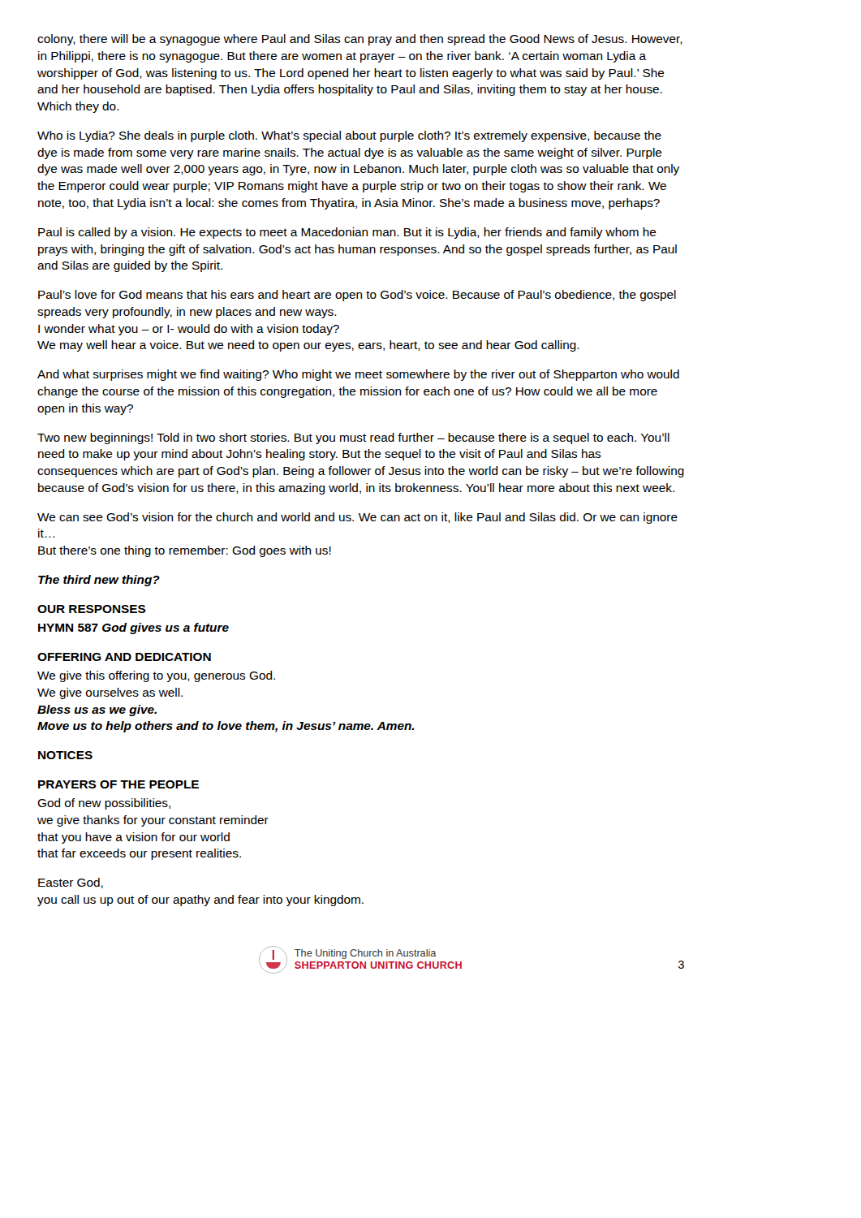colony, there will be a synagogue where Paul and Silas can pray and then spread the Good News of Jesus. However, in Philippi, there is no synagogue. But there are women at prayer – on the river bank. ‘A certain woman Lydia a worshipper of God, was listening to us. The Lord opened her heart to listen eagerly to what was said by Paul.’ She and her household are baptised. Then Lydia offers hospitality to Paul and Silas, inviting them to stay at her house. Which they do.
Who is Lydia? She deals in purple cloth. What’s special about purple cloth? It’s extremely expensive, because the dye is made from some very rare marine snails. The actual dye is as valuable as the same weight of silver. Purple dye was made well over 2,000 years ago, in Tyre, now in Lebanon. Much later, purple cloth was so valuable that only the Emperor could wear purple; VIP Romans might have a purple strip or two on their togas to show their rank. We note, too, that Lydia isn’t a local: she comes from Thyatira, in Asia Minor. She’s made a business move, perhaps?
Paul is called by a vision. He expects to meet a Macedonian man. But it is Lydia, her friends and family whom he prays with, bringing the gift of salvation. God’s act has human responses. And so the gospel spreads further, as Paul and Silas are guided by the Spirit.
Paul’s love for God means that his ears and heart are open to God’s voice. Because of Paul’s obedience, the gospel spreads very profoundly, in new places and new ways.
I wonder what you – or I- would do with a vision today?
We may well hear a voice. But we need to open our eyes, ears, heart, to see and hear God calling.
And what surprises might we find waiting? Who might we meet somewhere by the river out of Shepparton who would change the course of the mission of this congregation, the mission for each one of us? How could we all be more open in this way?
Two new beginnings! Told in two short stories. But you must read further – because there is a sequel to each. You’ll need to make up your mind about John’s healing story. But the sequel to the visit of Paul and Silas has consequences which are part of God’s plan. Being a follower of Jesus into the world can be risky – but we’re following because of God’s vision for us there, in this amazing world, in its brokenness. You’ll hear more about this next week.
We can see God’s vision for the church and world and us. We can act on it, like Paul and Silas did. Or we can ignore it…
But there’s one thing to remember: God goes with us!
The third new thing?
OUR RESPONSES
HYMN 587 God gives us a future
OFFERING AND DEDICATION
We give this offering to you, generous God.
We give ourselves as well.
Bless us as we give.
Move us to help others and to love them, in Jesus’ name. Amen.
NOTICES
PRAYERS OF THE PEOPLE
God of new possibilities,
we give thanks for your constant reminder
that you have a vision for our world
that far exceeds our present realities.
Easter God,
you call us up out of our apathy and fear into your kingdom.
The Uniting Church in Australia
SHEPPARTON UNITING CHURCH 3